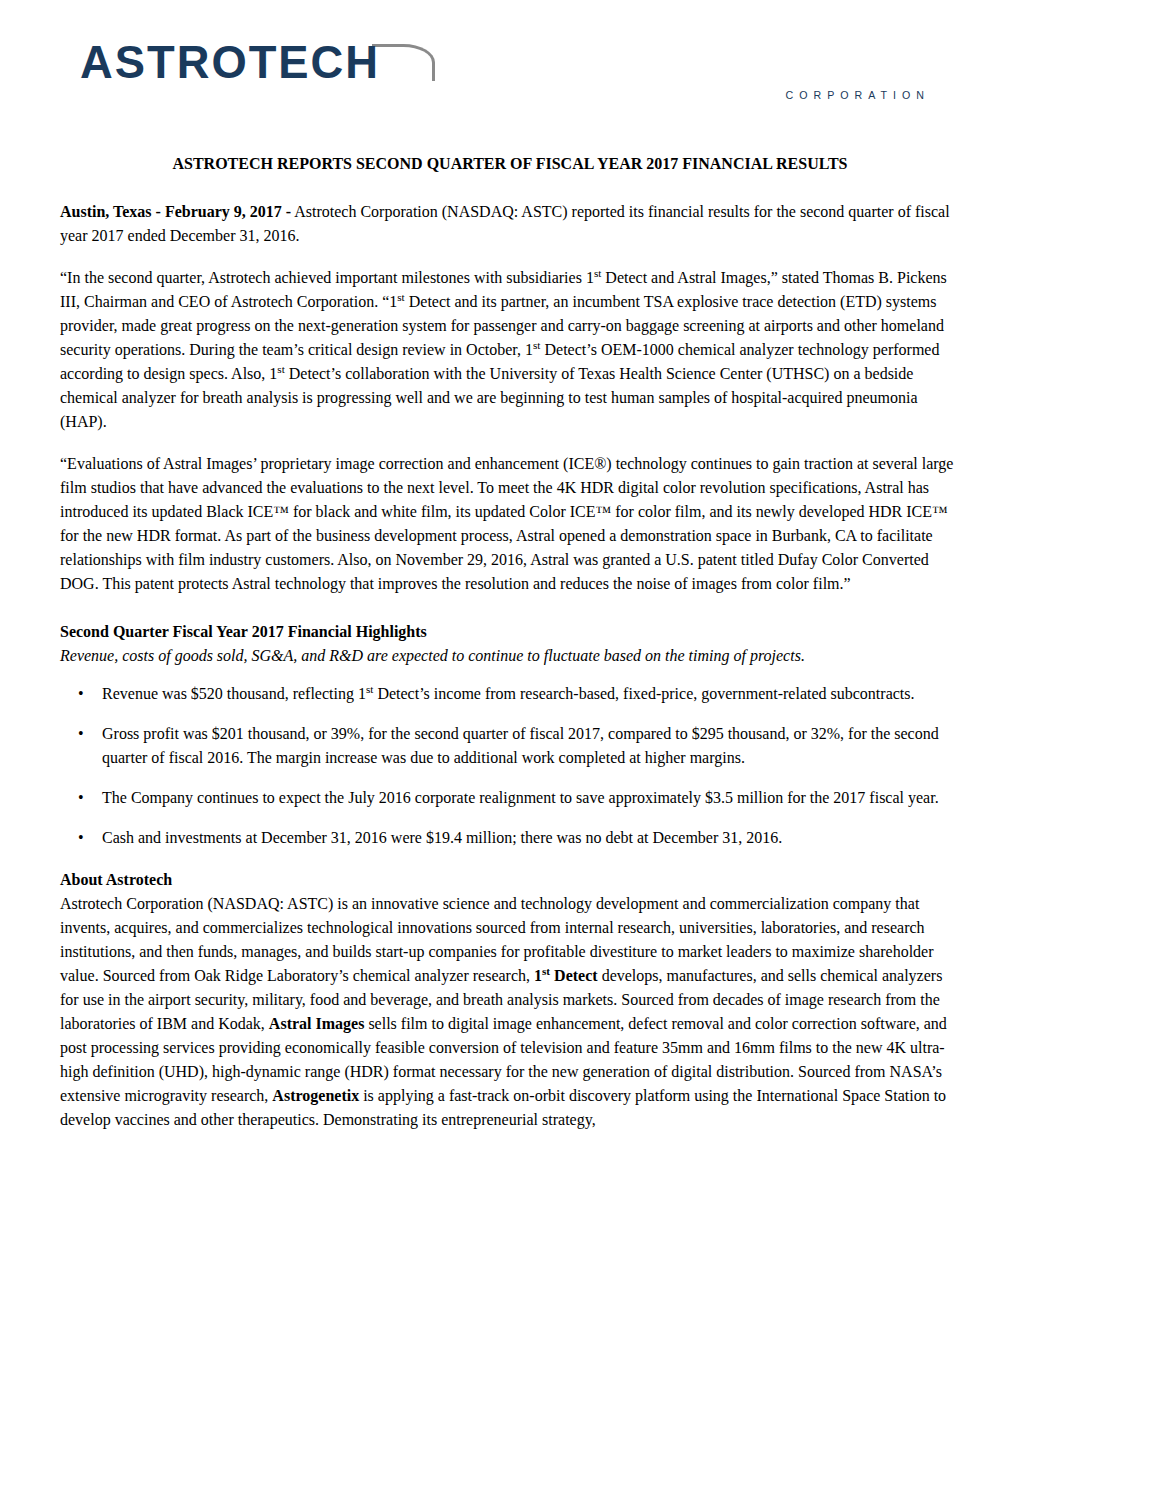ASTROTECH
CORPORATION
ASTROTECH REPORTS SECOND QUARTER OF FISCAL YEAR 2017 FINANCIAL RESULTS
Austin, Texas - February 9, 2017 - Astrotech Corporation (NASDAQ: ASTC) reported its financial results for the second quarter of fiscal year 2017 ended December 31, 2016.
“In the second quarter, Astrotech achieved important milestones with subsidiaries 1st Detect and Astral Images,” stated Thomas B. Pickens III, Chairman and CEO of Astrotech Corporation. “1st Detect and its partner, an incumbent TSA explosive trace detection (ETD) systems provider, made great progress on the next-generation system for passenger and carry-on baggage screening at airports and other homeland security operations. During the team’s critical design review in October, 1st Detect’s OEM-1000 chemical analyzer technology performed according to design specs. Also, 1st Detect’s collaboration with the University of Texas Health Science Center (UTHSC) on a bedside chemical analyzer for breath analysis is progressing well and we are beginning to test human samples of hospital-acquired pneumonia (HAP).
“Evaluations of Astral Images’ proprietary image correction and enhancement (ICE®) technology continues to gain traction at several large film studios that have advanced the evaluations to the next level. To meet the 4K HDR digital color revolution specifications, Astral has introduced its updated Black ICE™ for black and white film, its updated Color ICE™ for color film, and its newly developed HDR ICE™ for the new HDR format. As part of the business development process, Astral opened a demonstration space in Burbank, CA to facilitate relationships with film industry customers. Also, on November 29, 2016, Astral was granted a U.S. patent titled Dufay Color Converted DOG. This patent protects Astral technology that improves the resolution and reduces the noise of images from color film.”
Second Quarter Fiscal Year 2017 Financial Highlights
Revenue, costs of goods sold, SG&A, and R&D are expected to continue to fluctuate based on the timing of projects.
Revenue was $520 thousand, reflecting 1st Detect’s income from research-based, fixed-price, government-related subcontracts.
Gross profit was $201 thousand, or 39%, for the second quarter of fiscal 2017, compared to $295 thousand, or 32%, for the second quarter of fiscal 2016. The margin increase was due to additional work completed at higher margins.
The Company continues to expect the July 2016 corporate realignment to save approximately $3.5 million for the 2017 fiscal year.
Cash and investments at December 31, 2016 were $19.4 million; there was no debt at December 31, 2016.
About Astrotech
Astrotech Corporation (NASDAQ: ASTC) is an innovative science and technology development and commercialization company that invents, acquires, and commercializes technological innovations sourced from internal research, universities, laboratories, and research institutions, and then funds, manages, and builds start-up companies for profitable divestiture to market leaders to maximize shareholder value. Sourced from Oak Ridge Laboratory’s chemical analyzer research, 1st Detect develops, manufactures, and sells chemical analyzers for use in the airport security, military, food and beverage, and breath analysis markets. Sourced from decades of image research from the laboratories of IBM and Kodak, Astral Images sells film to digital image enhancement, defect removal and color correction software, and post processing services providing economically feasible conversion of television and feature 35mm and 16mm films to the new 4K ultra-high definition (UHD), high-dynamic range (HDR) format necessary for the new generation of digital distribution. Sourced from NASA’s extensive microgravity research, Astrogenetix is applying a fast-track on-orbit discovery platform using the International Space Station to develop vaccines and other therapeutics. Demonstrating its entrepreneurial strategy,